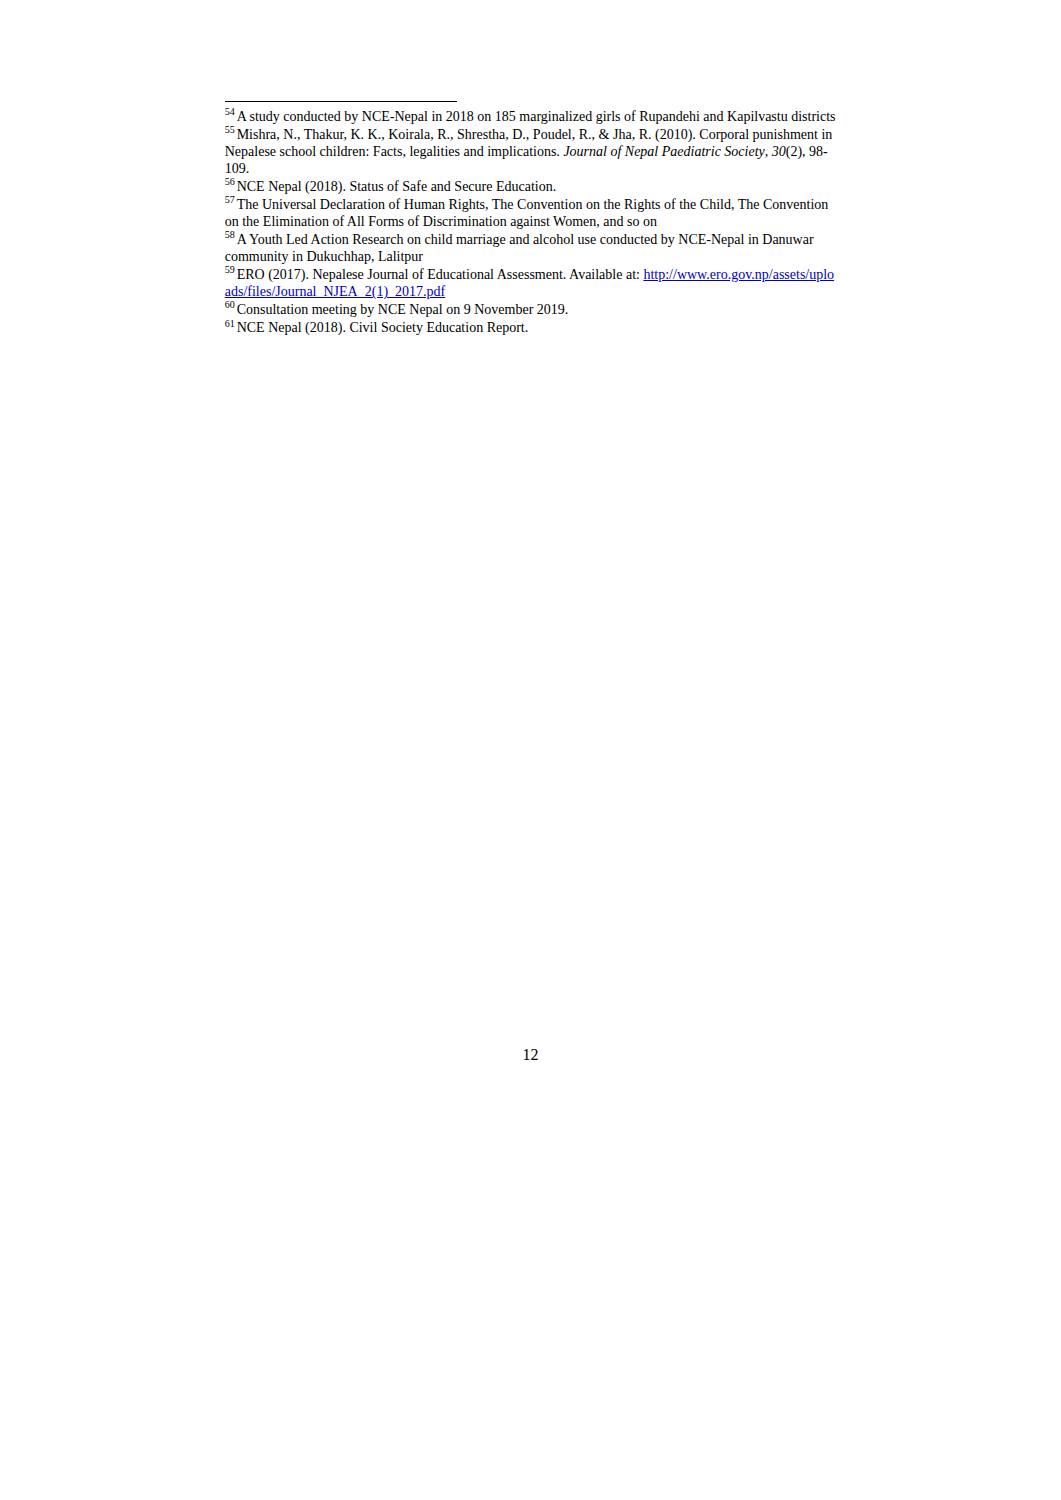54A study conducted by NCE-Nepal in 2018 on 185 marginalized girls of Rupandehi and Kapilvastu districts
55Mishra, N., Thakur, K. K., Koirala, R., Shrestha, D., Poudel, R., & Jha, R. (2010). Corporal punishment in Nepalese school children: Facts, legalities and implications. Journal of Nepal Paediatric Society, 30(2), 98-109.
56NCE Nepal (2018). Status of Safe and Secure Education.
57The Universal Declaration of Human Rights, The Convention on the Rights of the Child, The Convention on the Elimination of All Forms of Discrimination against Women, and so on
58A Youth Led Action Research on child marriage and alcohol use conducted by NCE-Nepal in Danuwar community in Dukuchhap, Lalitpur
59ERO (2017). Nepalese Journal of Educational Assessment. Available at: http://www.ero.gov.np/assets/uploads/files/Journal_NJEA_2(1)_2017.pdf
60Consultation meeting by NCE Nepal on 9 November 2019.
61NCE Nepal (2018). Civil Society Education Report.
12